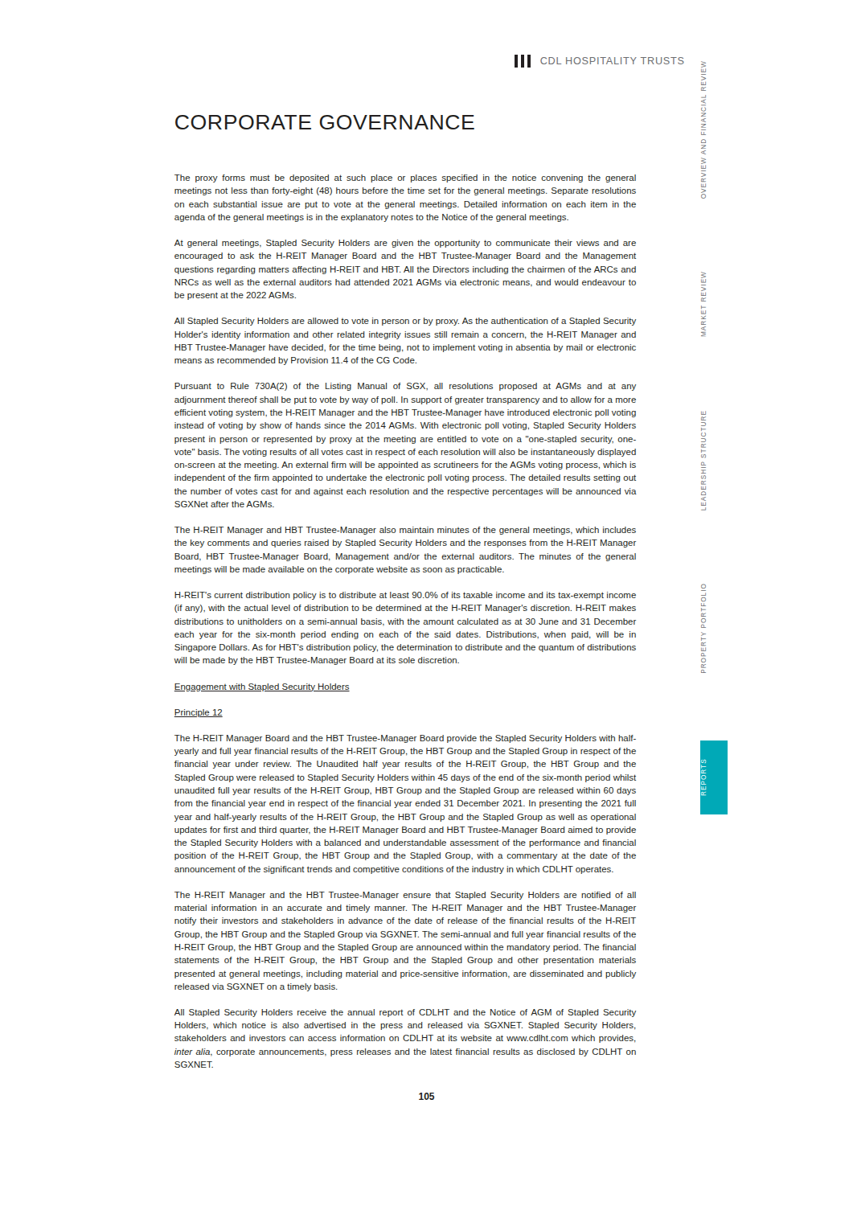CDL HOSPITALITY TRUSTS
CORPORATE GOVERNANCE
The proxy forms must be deposited at such place or places specified in the notice convening the general meetings not less than forty-eight (48) hours before the time set for the general meetings. Separate resolutions on each substantial issue are put to vote at the general meetings. Detailed information on each item in the agenda of the general meetings is in the explanatory notes to the Notice of the general meetings.
At general meetings, Stapled Security Holders are given the opportunity to communicate their views and are encouraged to ask the H-REIT Manager Board and the HBT Trustee-Manager Board and the Management questions regarding matters affecting H-REIT and HBT. All the Directors including the chairmen of the ARCs and NRCs as well as the external auditors had attended 2021 AGMs via electronic means, and would endeavour to be present at the 2022 AGMs.
All Stapled Security Holders are allowed to vote in person or by proxy. As the authentication of a Stapled Security Holder's identity information and other related integrity issues still remain a concern, the H-REIT Manager and HBT Trustee-Manager have decided, for the time being, not to implement voting in absentia by mail or electronic means as recommended by Provision 11.4 of the CG Code.
Pursuant to Rule 730A(2) of the Listing Manual of SGX, all resolutions proposed at AGMs and at any adjournment thereof shall be put to vote by way of poll. In support of greater transparency and to allow for a more efficient voting system, the H-REIT Manager and the HBT Trustee-Manager have introduced electronic poll voting instead of voting by show of hands since the 2014 AGMs. With electronic poll voting, Stapled Security Holders present in person or represented by proxy at the meeting are entitled to vote on a "one-stapled security, one-vote" basis. The voting results of all votes cast in respect of each resolution will also be instantaneously displayed on-screen at the meeting. An external firm will be appointed as scrutineers for the AGMs voting process, which is independent of the firm appointed to undertake the electronic poll voting process. The detailed results setting out the number of votes cast for and against each resolution and the respective percentages will be announced via SGXNet after the AGMs.
The H-REIT Manager and HBT Trustee-Manager also maintain minutes of the general meetings, which includes the key comments and queries raised by Stapled Security Holders and the responses from the H-REIT Manager Board, HBT Trustee-Manager Board, Management and/or the external auditors. The minutes of the general meetings will be made available on the corporate website as soon as practicable.
H-REIT's current distribution policy is to distribute at least 90.0% of its taxable income and its tax-exempt income (if any), with the actual level of distribution to be determined at the H-REIT Manager's discretion. H-REIT makes distributions to unitholders on a semi-annual basis, with the amount calculated as at 30 June and 31 December each year for the six-month period ending on each of the said dates. Distributions, when paid, will be in Singapore Dollars. As for HBT's distribution policy, the determination to distribute and the quantum of distributions will be made by the HBT Trustee-Manager Board at its sole discretion.
Engagement with Stapled Security Holders
Principle 12
The H-REIT Manager Board and the HBT Trustee-Manager Board provide the Stapled Security Holders with half-yearly and full year financial results of the H-REIT Group, the HBT Group and the Stapled Group in respect of the financial year under review. The Unaudited half year results of the H-REIT Group, the HBT Group and the Stapled Group were released to Stapled Security Holders within 45 days of the end of the six-month period whilst unaudited full year results of the H-REIT Group, HBT Group and the Stapled Group are released within 60 days from the financial year end in respect of the financial year ended 31 December 2021. In presenting the 2021 full year and half-yearly results of the H-REIT Group, the HBT Group and the Stapled Group as well as operational updates for first and third quarter, the H-REIT Manager Board and HBT Trustee-Manager Board aimed to provide the Stapled Security Holders with a balanced and understandable assessment of the performance and financial position of the H-REIT Group, the HBT Group and the Stapled Group, with a commentary at the date of the announcement of the significant trends and competitive conditions of the industry in which CDLHT operates.
The H-REIT Manager and the HBT Trustee-Manager ensure that Stapled Security Holders are notified of all material information in an accurate and timely manner. The H-REIT Manager and the HBT Trustee-Manager notify their investors and stakeholders in advance of the date of release of the financial results of the H-REIT Group, the HBT Group and the Stapled Group via SGXNET. The semi-annual and full year financial results of the H-REIT Group, the HBT Group and the Stapled Group are announced within the mandatory period. The financial statements of the H-REIT Group, the HBT Group and the Stapled Group and other presentation materials presented at general meetings, including material and price-sensitive information, are disseminated and publicly released via SGXNET on a timely basis.
All Stapled Security Holders receive the annual report of CDLHT and the Notice of AGM of Stapled Security Holders, which notice is also advertised in the press and released via SGXNET. Stapled Security Holders, stakeholders and investors can access information on CDLHT at its website at www.cdlht.com which provides, inter alia, corporate announcements, press releases and the latest financial results as disclosed by CDLHT on SGXNET.
OVERVIEW AND FINANCIAL REVIEW
MARKET REVIEW
LEADERSHIP STRUCTURE
PROPERTY PORTFOLIO
REPORTS
105